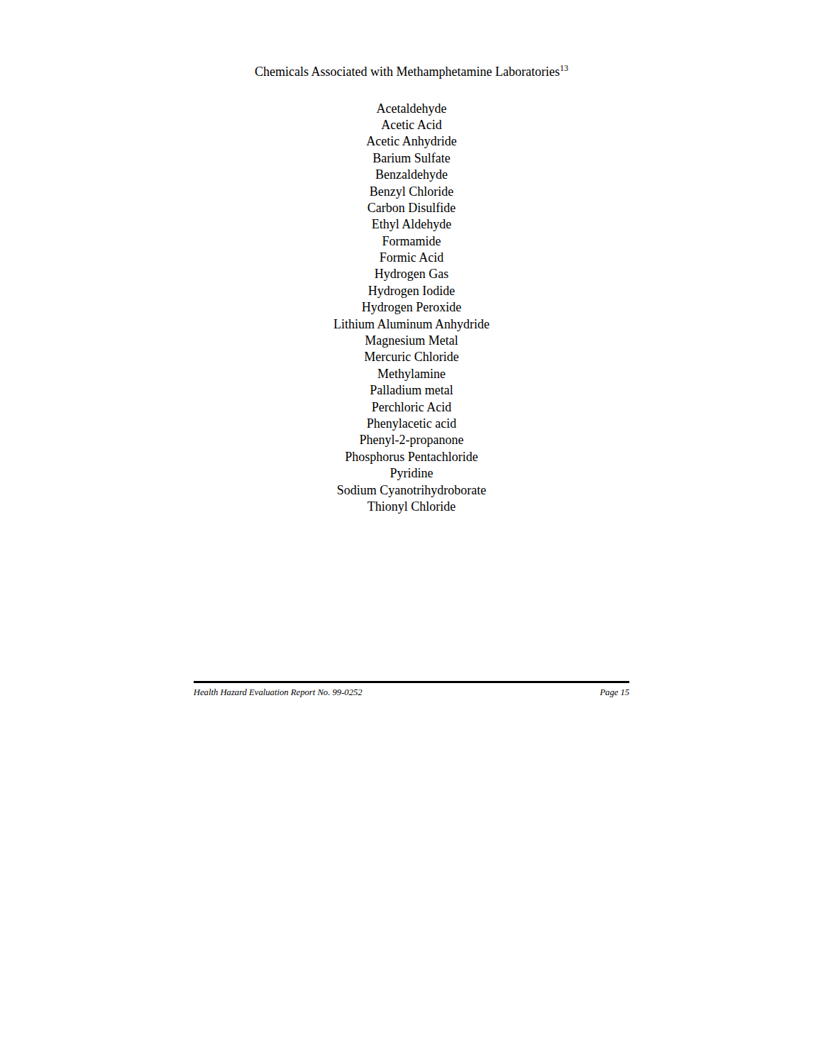Chemicals Associated with Methamphetamine Laboratories13
Acetaldehyde
Acetic Acid
Acetic Anhydride
Barium Sulfate
Benzaldehyde
Benzyl Chloride
Carbon Disulfide
Ethyl Aldehyde
Formamide
Formic Acid
Hydrogen Gas
Hydrogen Iodide
Hydrogen Peroxide
Lithium Aluminum Anhydride
Magnesium Metal
Mercuric Chloride
Methylamine
Palladium metal
Perchloric Acid
Phenylacetic acid
Phenyl-2-propanone
Phosphorus Pentachloride
Pyridine
Sodium Cyanotrihydroborate
Thionyl Chloride
Health Hazard Evaluation Report No. 99-0252
Page 15